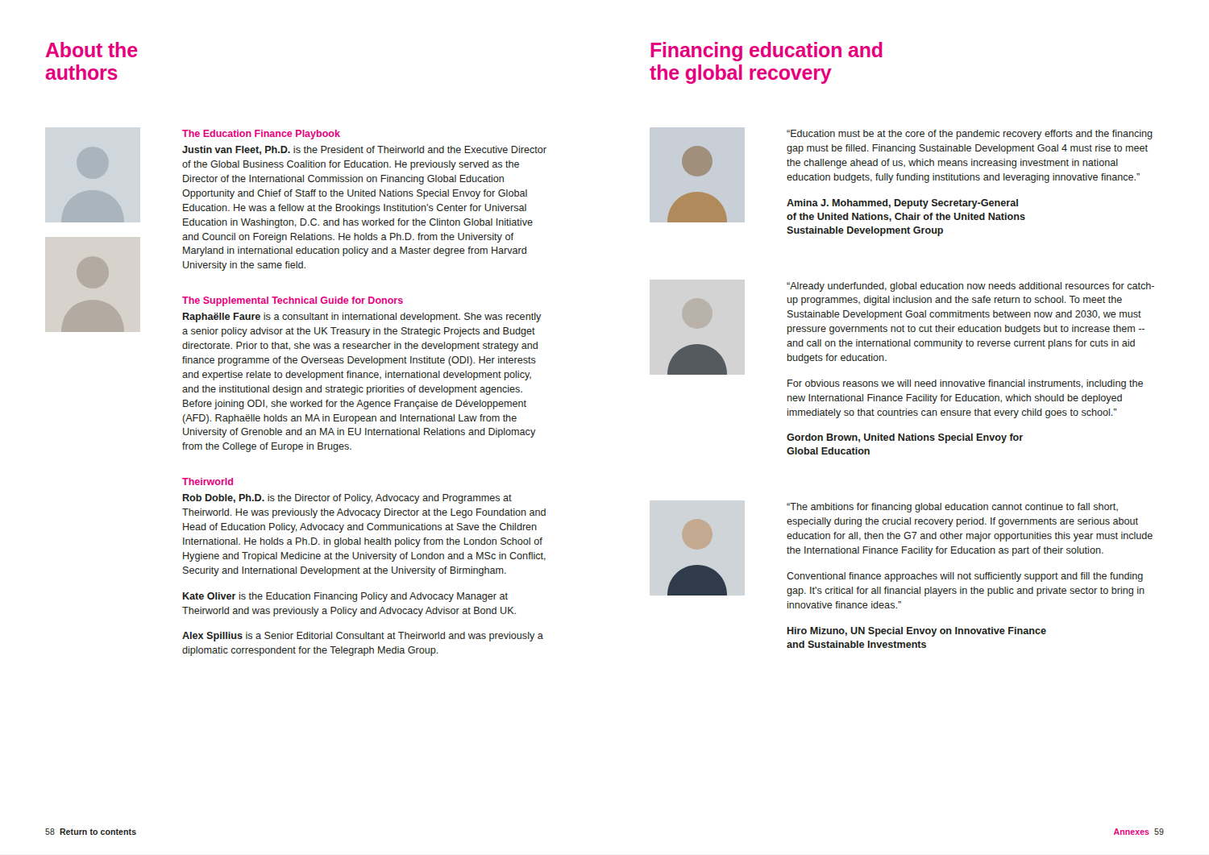About the
authors
The Education Finance Playbook
Justin van Fleet, Ph.D. is the President of Theirworld and the Executive Director of the Global Business Coalition for Education. He previously served as the Director of the International Commission on Financing Global Education Opportunity and Chief of Staff to the United Nations Special Envoy for Global Education. He was a fellow at the Brookings Institution's Center for Universal Education in Washington, D.C. and has worked for the Clinton Global Initiative and Council on Foreign Relations. He holds a Ph.D. from the University of Maryland in international education policy and a Master degree from Harvard University in the same field.
The Supplemental Technical Guide for Donors
Raphaëlle Faure is a consultant in international development. She was recently a senior policy advisor at the UK Treasury in the Strategic Projects and Budget directorate. Prior to that, she was a researcher in the development strategy and finance programme of the Overseas Development Institute (ODI). Her interests and expertise relate to development finance, international development policy, and the institutional design and strategic priorities of development agencies. Before joining ODI, she worked for the Agence Française de Développement (AFD). Raphaëlle holds an MA in European and International Law from the University of Grenoble and an MA in EU International Relations and Diplomacy from the College of Europe in Bruges.
Theirworld
Rob Doble, Ph.D. is the Director of Policy, Advocacy and Programmes at Theirworld. He was previously the Advocacy Director at the Lego Foundation and Head of Education Policy, Advocacy and Communications at Save the Children International. He holds a Ph.D. in global health policy from the London School of Hygiene and Tropical Medicine at the University of London and a MSc in Conflict, Security and International Development at the University of Birmingham.
Kate Oliver is the Education Financing Policy and Advocacy Manager at Theirworld and was previously a Policy and Advocacy Advisor at Bond UK.
Alex Spillius is a Senior Editorial Consultant at Theirworld and was previously a diplomatic correspondent for the Telegraph Media Group.
58 Return to contents
Financing education and
the global recovery
“Education must be at the core of the pandemic recovery efforts and the financing gap must be filled. Financing Sustainable Development Goal 4 must rise to meet the challenge ahead of us, which means increasing investment in national education budgets, fully funding institutions and leveraging innovative finance.”
Amina J. Mohammed, Deputy Secretary-General
of the United Nations, Chair of the United Nations
Sustainable Development Group
“Already underfunded, global education now needs additional resources for catch-up programmes, digital inclusion and the safe return to school. To meet the Sustainable Development Goal commitments between now and 2030, we must pressure governments not to cut their education budgets but to increase them -- and call on the international community to reverse current plans for cuts in aid budgets for education.
For obvious reasons we will need innovative financial instruments, including the new International Finance Facility for Education, which should be deployed immediately so that countries can ensure that every child goes to school.”
Gordon Brown, United Nations Special Envoy for
Global Education
“The ambitions for financing global education cannot continue to fall short, especially during the crucial recovery period. If governments are serious about education for all, then the G7 and other major opportunities this year must include the International Finance Facility for Education as part of their solution.
Conventional finance approaches will not sufficiently support and fill the funding gap. It's critical for all financial players in the public and private sector to bring in innovative finance ideas.”
Hiro Mizuno, UN Special Envoy on Innovative Finance
and Sustainable Investments
Annexes 59